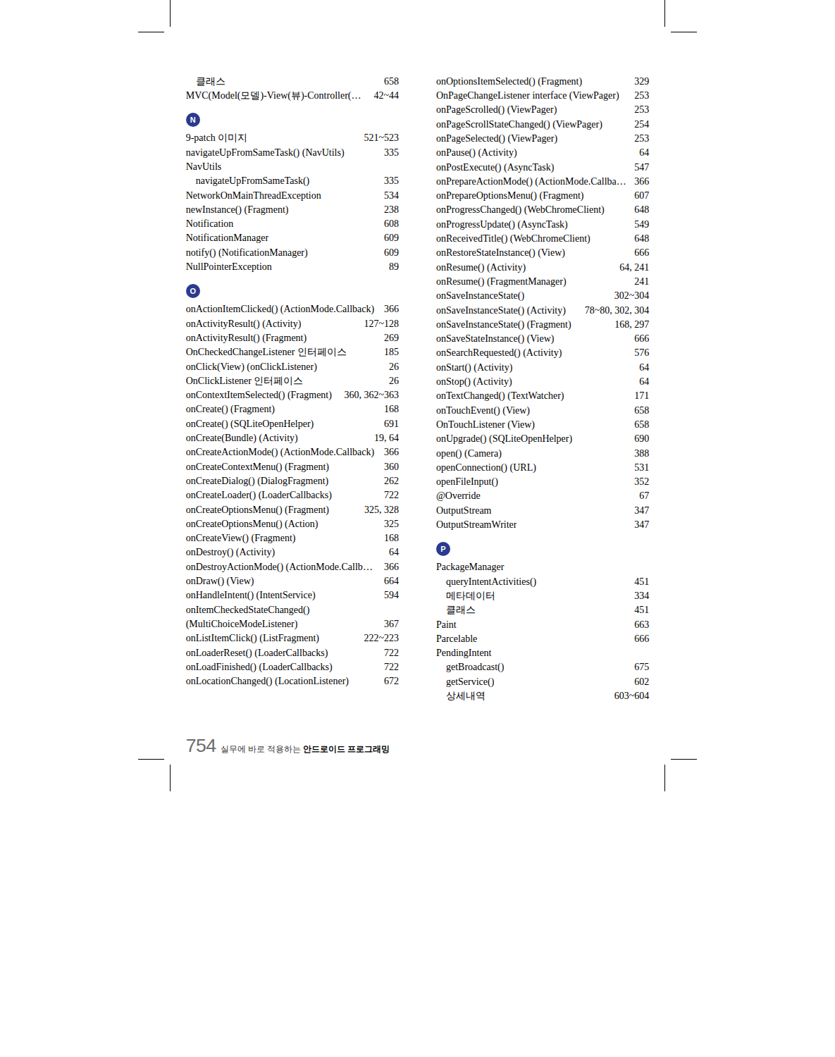클래스 658
MVC(Model(모델)-View(뷰)-Controller(컨트롤러)) 42~44
N
9-patch 이미지 521~523
navigateUpFromSameTask() (NavUtils) 335
NavUtils
navigateUpFromSameTask() 335
NetworkOnMainThreadException 534
newInstance() (Fragment) 238
Notification 608
NotificationManager 609
notify() (NotificationManager) 609
NullPointerException 89
O
onActionItemClicked() (ActionMode.Callback) 366
onActivityResult() (Activity) 127~128
onActivityResult() (Fragment) 269
OnCheckedChangeListener 인터페이스 185
onClick(View) (onClickListener) 26
OnClickListener 인터페이스 26
onContextItemSelected() (Fragment) 360, 362~363
onCreate() (Fragment) 168
onCreate() (SQLiteOpenHelper) 691
onCreate(Bundle) (Activity) 19, 64
onCreateActionMode() (ActionMode.Callback) 366
onCreateContextMenu() (Fragment) 360
onCreateDialog() (DialogFragment) 262
onCreateLoader() (LoaderCallbacks) 722
onCreateOptionsMenu() (Fragment) 325, 328
onCreateOptionsMenu() (Action) 325
onCreateView() (Fragment) 168
onDestroy() (Activity) 64
onDestroyActionMode() (ActionMode.Callback) 366
onDraw() (View) 664
onHandleIntent() (IntentService) 594
onItemCheckedStateChanged()
(MultiChoiceModeListener) 367
onListItemClick() (ListFragment) 222~223
onLoaderReset() (LoaderCallbacks) 722
onLoadFinished() (LoaderCallbacks) 722
onLocationChanged() (LocationListener) 672
onOptionsItemSelected() (Fragment) 329
OnPageChangeListener interface (ViewPager) 253
onPageScrolled() (ViewPager) 253
onPageScrollStateChanged() (ViewPager) 254
onPageSelected() (ViewPager) 253
onPause() (Activity) 64
onPostExecute() (AsyncTask) 547
onPrepareActionMode() (ActionMode.Callback) 366
onPrepareOptionsMenu() (Fragment) 607
onProgressChanged() (WebChromeClient) 648
onProgressUpdate() (AsyncTask) 549
onReceivedTitle() (WebChromeClient) 648
onRestoreStateInstance() (View) 666
onResume() (Activity) 64, 241
onResume() (FragmentManager) 241
onSaveInstanceState() 302~304
onSaveInstanceState() (Activity) 78~80, 302, 304
onSaveInstanceState() (Fragment) 168, 297
onSaveStateInstance() (View) 666
onSearchRequested() (Activity) 576
onStart() (Activity) 64
onStop() (Activity) 64
onTextChanged() (TextWatcher) 171
onTouchEvent() (View) 658
OnTouchListener (View) 658
onUpgrade() (SQLiteOpenHelper) 690
open() (Camera) 388
openConnection() (URL) 531
openFileInput() 352
@Override 67
OutputStream 347
OutputStreamWriter 347
P
PackageManager
queryIntentActivities() 451
메타데이터 334
클래스 451
Paint 663
Parcelable 666
PendingIntent
getBroadcast() 675
getService() 602
상세내역 603~604
754 실무에 바로 적용하는 안드로이드 프로그래밍